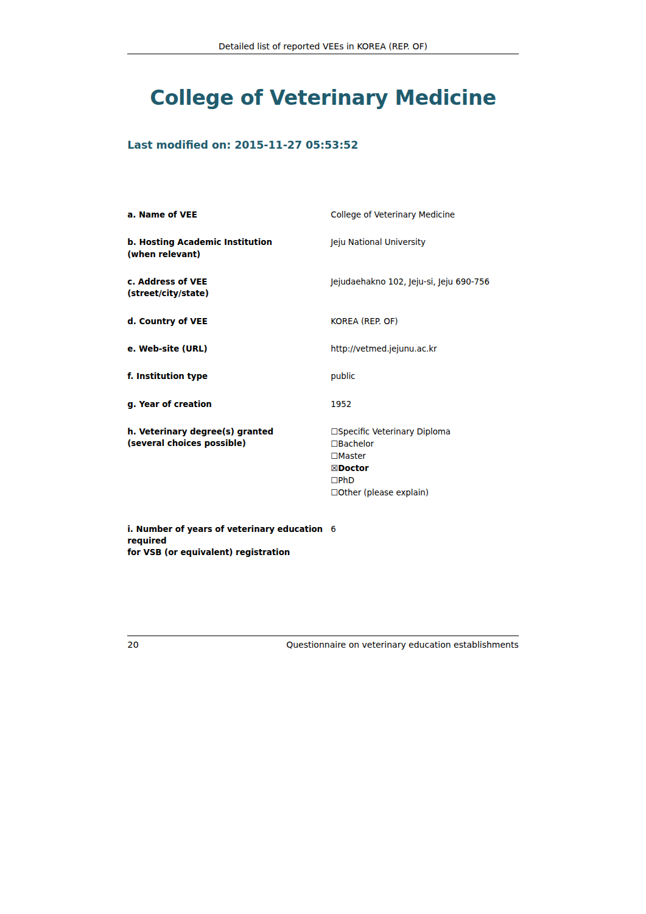Detailed list of reported VEEs in KOREA (REP. OF)
College of Veterinary Medicine
Last modified on: 2015-11-27 05:53:52
a. Name of VEE
College of Veterinary Medicine
b. Hosting Academic Institution
(when relevant)
Jeju National University
c. Address of VEE
(street/city/state)
Jejudaehakno 102, Jeju-si, Jeju 690-756
d. Country of VEE
KOREA (REP. OF)
e. Web-site (URL)
http://vetmed.jejunu.ac.kr
f. Institution type
public
g. Year of creation
1952
h. Veterinary degree(s) granted
(several choices possible)
☐Specific Veterinary Diploma
☐Bachelor
☐Master
☒Doctor
☐PhD
☐Other (please explain)
i. Number of years of veterinary education required
for VSB (or equivalent) registration
6
20
Questionnaire on veterinary education establishments